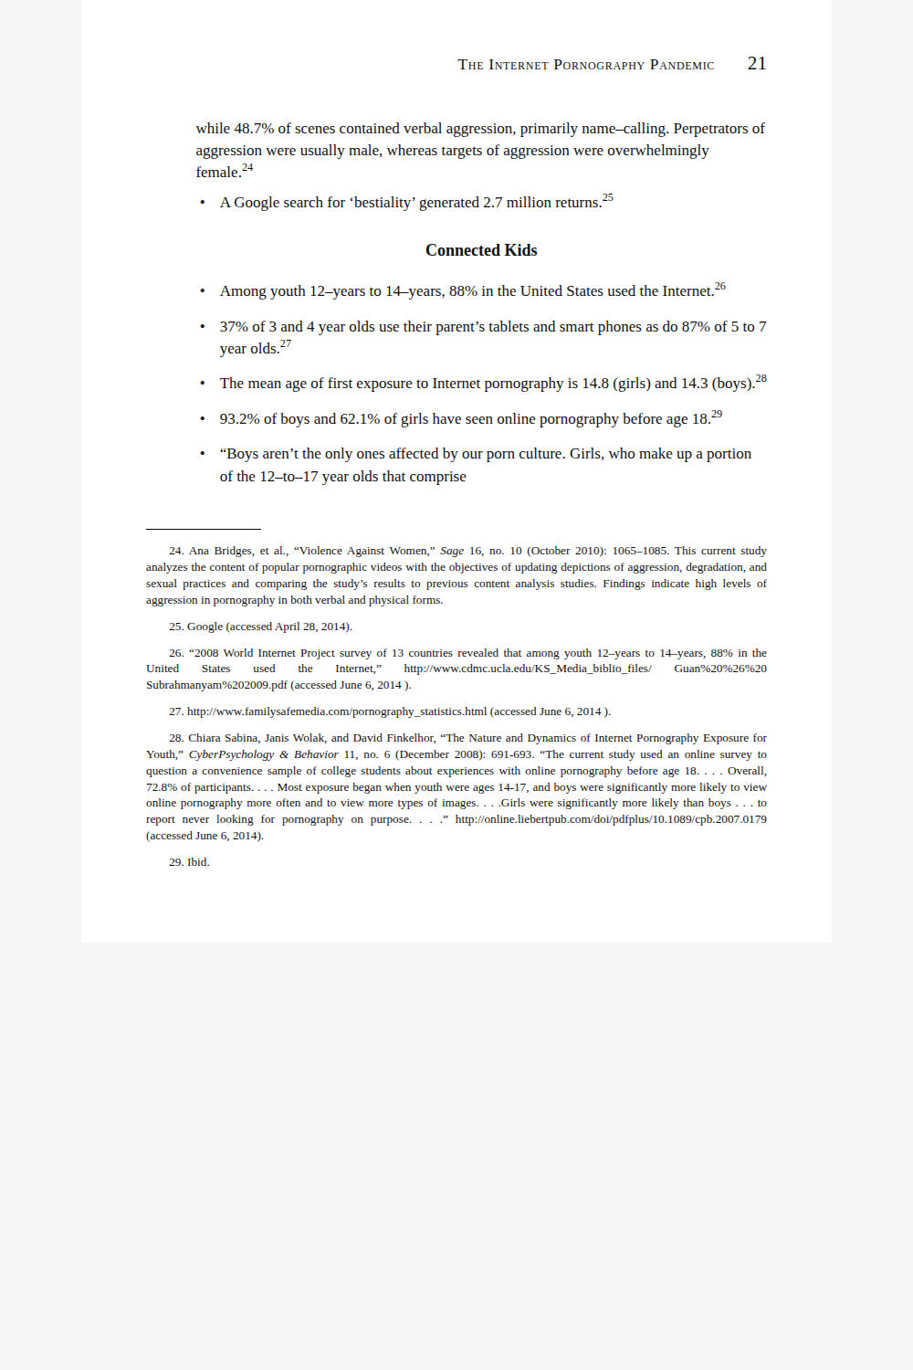The Internet Pornography Pandemic 21
while 48.7% of scenes contained verbal aggression, primarily name–calling. Perpetrators of aggression were usually male, whereas targets of aggression were overwhelmingly female.24
A Google search for ‘bestiality’ generated 2.7 million returns.25
Connected Kids
Among youth 12–years to 14–years, 88% in the United States used the Internet.26
37% of 3 and 4 year olds use their parent’s tablets and smart phones as do 87% of 5 to 7 year olds.27
The mean age of first exposure to Internet pornography is 14.8 (girls) and 14.3 (boys).28
93.2% of boys and 62.1% of girls have seen online pornography before age 18.29
“Boys aren’t the only ones affected by our porn culture. Girls, who make up a portion of the 12–to–17 year olds that comprise
24. Ana Bridges, et al., “Violence Against Women,” Sage 16, no. 10 (October 2010): 1065–1085. This current study analyzes the content of popular pornographic videos with the objectives of updating depictions of aggression, degradation, and sexual practices and comparing the study’s results to previous content analysis studies. Findings indicate high levels of aggression in pornography in both verbal and physical forms.
25. Google (accessed April 28, 2014).
26. “2008 World Internet Project survey of 13 countries revealed that among youth 12–years to 14–years, 88% in the United States used the Internet,” http://www.cdmc.ucla.edu/KS_Media_biblio_files/ Guan%20%26%20 Subrahmanyam%202009.pdf (accessed June 6, 2014 ).
27. http://www.familysafemedia.com/pornography_statistics.html (accessed June 6, 2014 ).
28. Chiara Sabina, Janis Wolak, and David Finkelhor, “The Nature and Dynamics of Internet Pornography Exposure for Youth,” CyberPsychology & Behavior 11, no. 6 (December 2008): 691-693. “The current study used an online survey to question a convenience sample of college students about experiences with online pornography before age 18. . . . Overall, 72.8% of participants. . . . Most exposure began when youth were ages 14-17, and boys were significantly more likely to view online pornography more often and to view more types of images. . . .Girls were significantly more likely than boys . . . to report never looking for pornography on purpose. . . .” http://online.liebertpub.com/doi/pdfplus/10.1089/cpb.2007.0179 (accessed June 6, 2014).
29. Ibid.